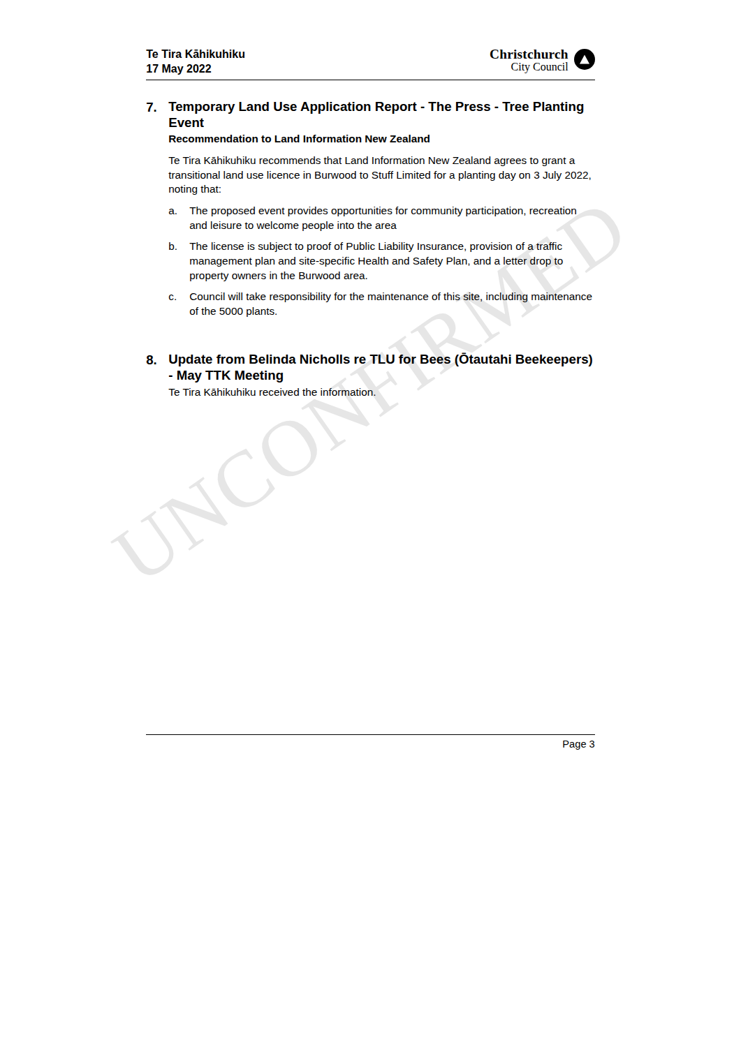UNCONFIRMED
Te Tira Kāhikuhiku
17 May 2022
Christchurch
City Council
7.
Temporary Land Use Application Report - The Press - Tree Planting Event
Recommendation to Land Information New Zealand
Te Tira Kāhikuhiku recommends that Land Information New Zealand agrees to grant a transitional land use licence in Burwood to Stuff Limited for a planting day on 3 July 2022, noting that:
a. The proposed event provides opportunities for community participation, recreation and leisure to welcome people into the area
b. The license is subject to proof of Public Liability Insurance, provision of a traffic management plan and site-specific Health and Safety Plan, and a letter drop to property owners in the Burwood area.
c. Council will take responsibility for the maintenance of this site, including maintenance of the 5000 plants.
8.
Update from Belinda Nicholls re TLU for Bees (Ōtautahi Beekeepers) - May TTK Meeting
Te Tira Kāhikuhiku received the information.
Page 3